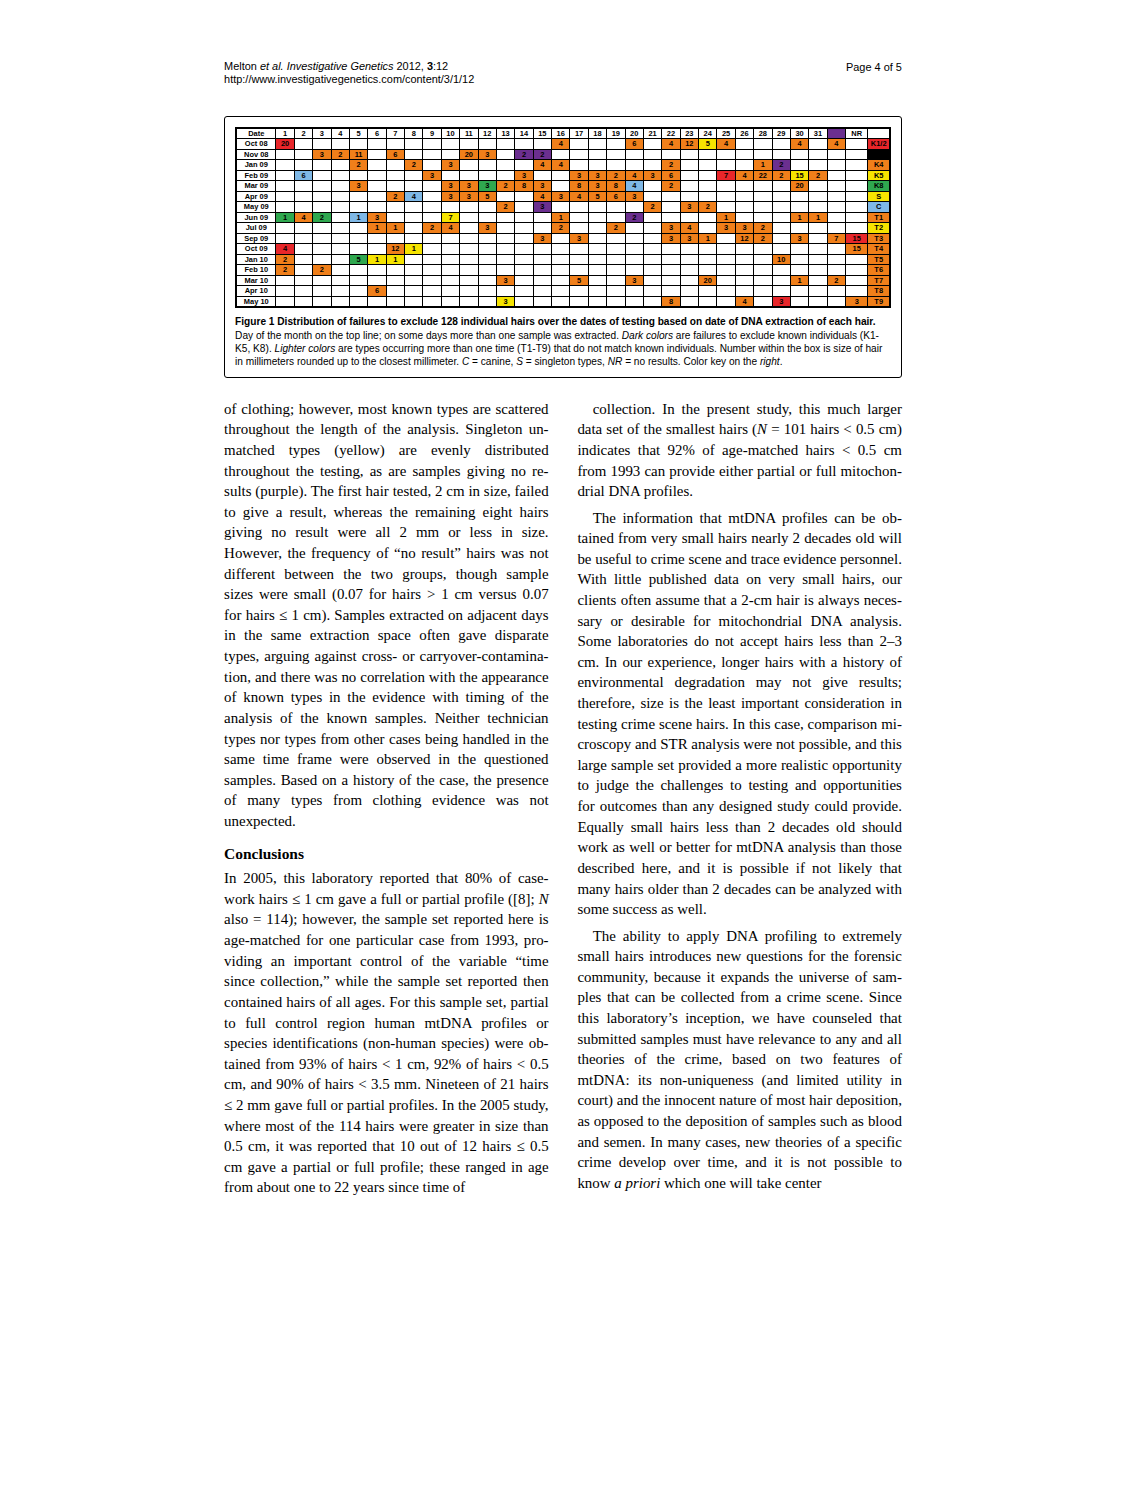Melton et al. Investigative Genetics 2012, 3:12
http://www.investigativegenetics.com/content/3/1/12
Page 4 of 5
| Date | 1 | 2 | 3 | 4 | 5 | 6 | 7 | 8 | 9 | 10 | 11 | 12 | 13 | 14 | 15 | 16 | 17 | 18 | 19 | 20 | 21 | 22 | 23 | 24 | 25 | 26 | 28 | 29 | 30 | 31 | | NR | |
| --- | --- | --- | --- | --- | --- | --- | --- | --- | --- | --- | --- | --- | --- | --- | --- | --- | --- | --- | --- | --- | --- | --- | --- | --- | --- | --- | --- | --- | --- | --- | --- | --- | --- |
| Oct 08 | 20 | | | | | | | | | | | | | | | 4 | | | | 6 | | 4 | 12 | 5 | 4 | | | | 4 | | 4 | | K1/2 |
| Nov 08 | | | 3 | 2 | 11 | | 6 | | | | 20 | 3 | | 2 | 2 | | | | | | | | | | | | | | | | | | K3 |
| Jan 09 | | | | | 2 | | | 2 | | 3 | | | | | 4 | 4 | | | | | | 2 | | | | | 1 | 2 | | | | | K4 |
| Feb 09 | | 6 | | | | | | | 3 | | | | | 3 | | | 3 | 3 | 2 | 4 | 3 | 6 | | | 7 | 4 | 22 | 2 | 15 | 2 | | | K5 |
| Mar 09 | | | | | 3 | | | | | 3 | 3 | 3 | 2 | 8 | 3 | | 8 | 3 | 8 | 4 | | 2 | | | | | | | 20 | | | | K8 |
| Apr 09 | | | | | | | 2 | 4 | | 3 | 3 | 5 | | | 4 | 3 | 4 | 5 | 6 | 3 | | | | | | | | | | | | | S |
| May 09 | | | | | | | | | | | | | 2 | | 3 | | | | | | 2 | | 3 | 2 | | | | | | | | | C |
| Jun 09 | 1 | 4 | 2 | | 1 | 3 | | | | 7 | | | | | | 1 | | | | 2 | | | | | 1 | | | | 1 | 1 | | | T1 |
| Jul 09 | | | | | | 1 | 1 | | 2 | 4 | | 3 | | | | 2 | | | 2 | | | 3 | 4 | | 3 | 3 | 2 | | | | | | T2 |
| Sep 09 | | | | | | | | | | | | | | | 3 | | 3 | | | | | 3 | 3 | 1 | | 12 | 2 | | 3 | | 7 | 15 | T3 |
| Oct 09 | 4 | | | | | | 12 | 1 | | | | | | | | | | | | | | | | | | | | | | | | 15 | T4 |
| Jan 10 | 2 | | | | 5 | 1 | 1 | | | | | | | | | | | | | | | | | | | | | 10 | | | | | T5 |
| Feb 10 | 2 | | 2 | | | | | | | | | | | | | | | | | | | | | | | | | | | | | | T6 |
| Mar 10 | | | | | | | | | | | | | 3 | | | | 5 | | | 3 | | | | 20 | | | | | 1 | | 2 | | T7 |
| Apr 10 | | | | | | 6 | | | | | | | | | | | | | | | | | | | | | | | | | | | T8 |
| May 10 | | | | | | | | | | | | | 3 | | | | | | | | | 8 | | | | 4 | | 3 | | | | 3 | T9 |
Figure 1 Distribution of failures to exclude 128 individual hairs over the dates of testing based on date of DNA extraction of each hair. Day of the month on the top line; on some days more than one sample was extracted. Dark colors are failures to exclude known individuals (K1-K5, K8). Lighter colors are types occurring more than one time (T1-T9) that do not match known individuals. Number within the box is size of hair in millimeters rounded up to the closest millimeter. C = canine, S = singleton types, NR = no results. Color key on the right.
of clothing; however, most known types are scattered throughout the length of the analysis. Singleton unmatched types (yellow) are evenly distributed throughout the testing, as are samples giving no results (purple). The first hair tested, 2 cm in size, failed to give a result, whereas the remaining eight hairs giving no result were all 2 mm or less in size. However, the frequency of “no result” hairs was not different between the two groups, though sample sizes were small (0.07 for hairs > 1 cm versus 0.07 for hairs ≤ 1 cm). Samples extracted on adjacent days in the same extraction space often gave disparate types, arguing against cross- or carryover-contamination, and there was no correlation with the appearance of known types in the evidence with timing of the analysis of the known samples. Neither technician types nor types from other cases being handled in the same time frame were observed in the questioned samples. Based on a history of the case, the presence of many types from clothing evidence was not unexpected.
Conclusions
In 2005, this laboratory reported that 80% of casework hairs ≤ 1 cm gave a full or partial profile ([8]; N also = 114); however, the sample set reported here is age-matched for one particular case from 1993, providing an important control of the variable “time since collection,” while the sample set reported then contained hairs of all ages. For this sample set, partial to full control region human mtDNA profiles or species identifications (non-human species) were obtained from 93% of hairs < 1 cm, 92% of hairs < 0.5 cm, and 90% of hairs < 3.5 mm. Nineteen of 21 hairs ≤ 2 mm gave full or partial profiles. In the 2005 study, where most of the 114 hairs were greater in size than 0.5 cm, it was reported that 10 out of 12 hairs ≤ 0.5 cm gave a partial or full profile; these ranged in age from about one to 22 years since time of
collection. In the present study, this much larger data set of the smallest hairs (N = 101 hairs < 0.5 cm) indicates that 92% of age-matched hairs < 0.5 cm from 1993 can provide either partial or full mitochondrial DNA profiles.
The information that mtDNA profiles can be obtained from very small hairs nearly 2 decades old will be useful to crime scene and trace evidence personnel. With little published data on very small hairs, our clients often assume that a 2-cm hair is always necessary or desirable for mitochondrial DNA analysis. Some laboratories do not accept hairs less than 2–3 cm. In our experience, longer hairs with a history of environmental degradation may not give results; therefore, size is the least important consideration in testing crime scene hairs. In this case, comparison microscopy and STR analysis were not possible, and this large sample set provided a more realistic opportunity to judge the challenges to testing and opportunities for outcomes than any designed study could provide. Equally small hairs less than 2 decades old should work as well or better for mtDNA analysis than those described here, and it is possible if not likely that many hairs older than 2 decades can be analyzed with some success as well.
The ability to apply DNA profiling to extremely small hairs introduces new questions for the forensic community, because it expands the universe of samples that can be collected from a crime scene. Since this laboratory’s inception, we have counseled that submitted samples must have relevance to any and all theories of the crime, based on two features of mtDNA: its non-uniqueness (and limited utility in court) and the innocent nature of most hair deposition, as opposed to the deposition of samples such as blood and semen. In many cases, new theories of a specific crime develop over time, and it is not possible to know a priori which one will take center